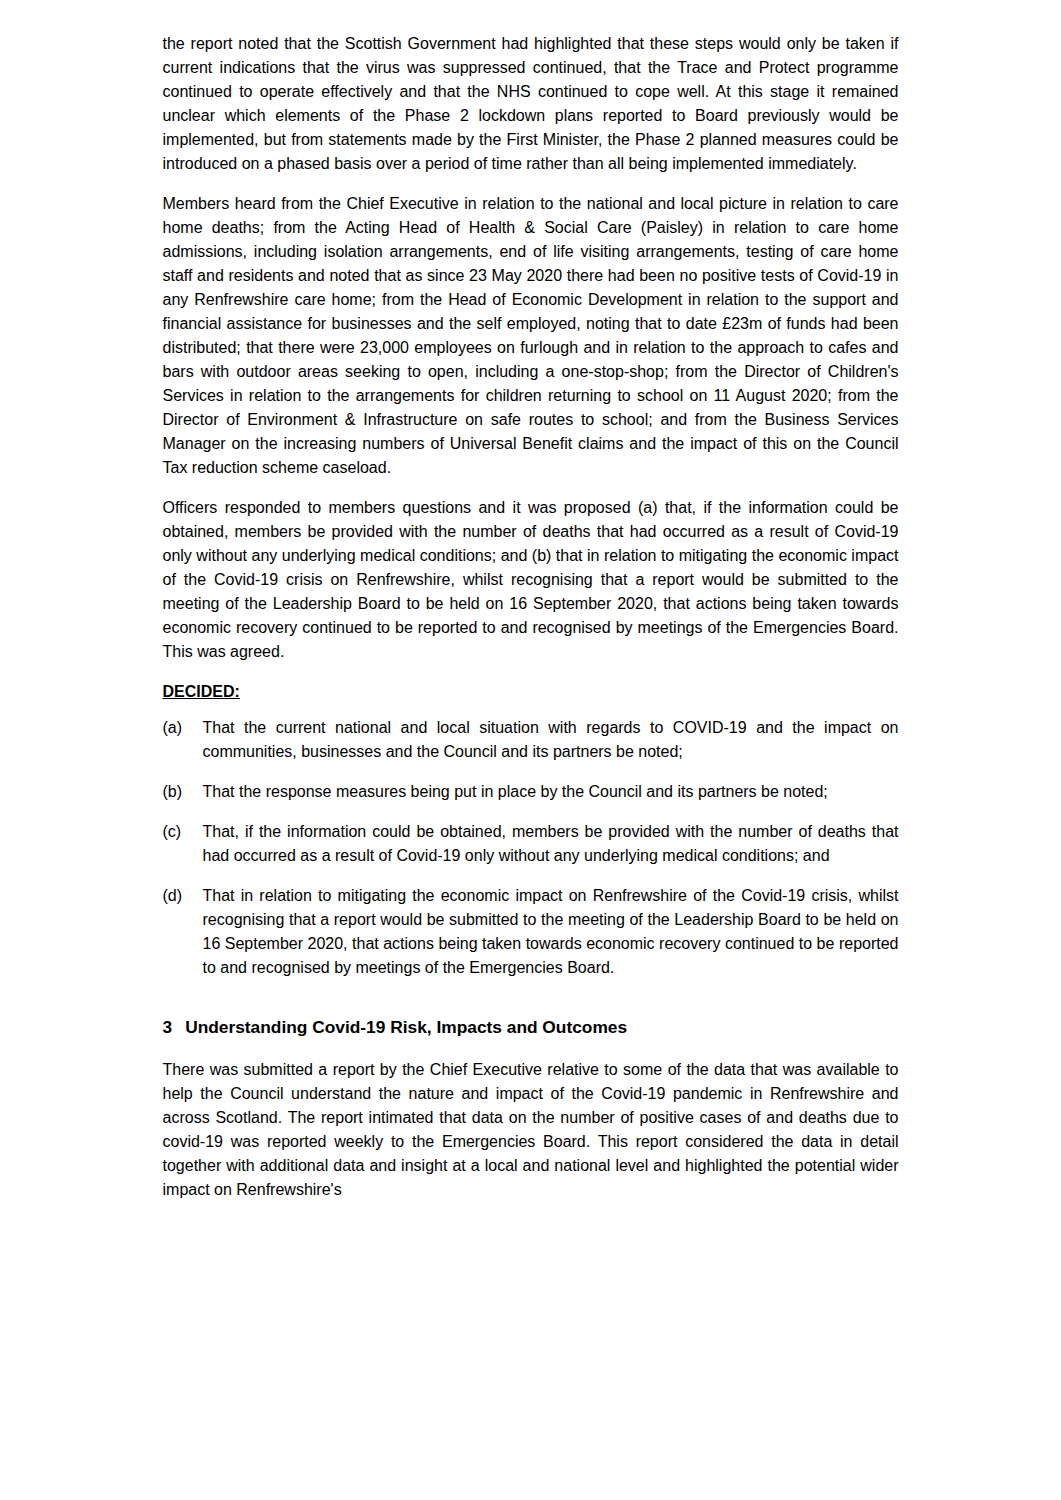the report noted that the Scottish Government had highlighted that these steps would only be taken if current indications that the virus was suppressed continued, that the Trace and Protect programme continued to operate effectively and that the NHS continued to cope well. At this stage it remained unclear which elements of the Phase 2 lockdown plans reported to Board previously would be implemented, but from statements made by the First Minister, the Phase 2 planned measures could be introduced on a phased basis over a period of time rather than all being implemented immediately.
Members heard from the Chief Executive in relation to the national and local picture in relation to care home deaths; from the Acting Head of Health & Social Care (Paisley) in relation to care home admissions, including isolation arrangements, end of life visiting arrangements, testing of care home staff and residents and noted that as since 23 May 2020 there had been no positive tests of Covid-19 in any Renfrewshire care home; from the Head of Economic Development in relation to the support and financial assistance for businesses and the self employed, noting that to date £23m of funds had been distributed; that there were 23,000 employees on furlough and in relation to the approach to cafes and bars with outdoor areas seeking to open, including a one-stop-shop; from the Director of Children's Services in relation to the arrangements for children returning to school on 11 August 2020; from the Director of Environment & Infrastructure on safe routes to school; and from the Business Services Manager on the increasing numbers of Universal Benefit claims and the impact of this on the Council Tax reduction scheme caseload.
Officers responded to members questions and it was proposed (a) that, if the information could be obtained, members be provided with the number of deaths that had occurred as a result of Covid-19 only without any underlying medical conditions; and (b) that in relation to mitigating the economic impact of the Covid-19 crisis on Renfrewshire, whilst recognising that a report would be submitted to the meeting of the Leadership Board to be held on 16 September 2020, that actions being taken towards economic recovery continued to be reported to and recognised by meetings of the Emergencies Board. This was agreed.
DECIDED:
(a) That the current national and local situation with regards to COVID-19 and the impact on communities, businesses and the Council and its partners be noted;
(b) That the response measures being put in place by the Council and its partners be noted;
(c) That, if the information could be obtained, members be provided with the number of deaths that had occurred as a result of Covid-19 only without any underlying medical conditions; and
(d) That in relation to mitigating the economic impact on Renfrewshire of the Covid-19 crisis, whilst recognising that a report would be submitted to the meeting of the Leadership Board to be held on 16 September 2020, that actions being taken towards economic recovery continued to be reported to and recognised by meetings of the Emergencies Board.
3 Understanding Covid-19 Risk, Impacts and Outcomes
There was submitted a report by the Chief Executive relative to some of the data that was available to help the Council understand the nature and impact of the Covid-19 pandemic in Renfrewshire and across Scotland. The report intimated that data on the number of positive cases of and deaths due to covid-19 was reported weekly to the Emergencies Board. This report considered the data in detail together with additional data and insight at a local and national level and highlighted the potential wider impact on Renfrewshire's